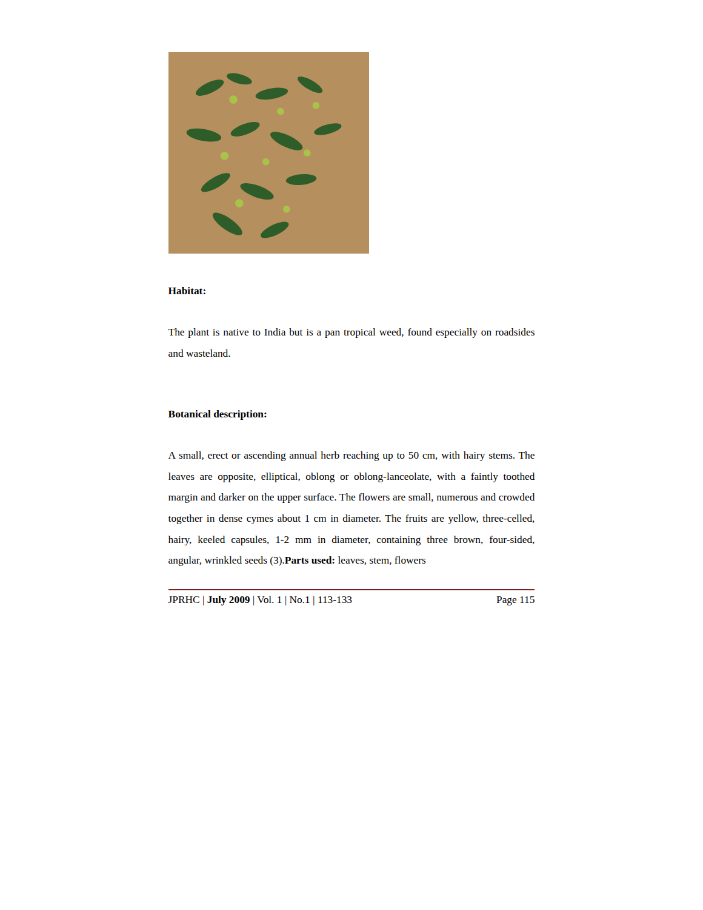Habitat:
The plant is native to India but is a pan tropical weed, found especially on roadsides and wasteland.
Botanical description:
A small, erect or ascending annual herb reaching up to 50 cm, with hairy stems. The leaves are opposite, elliptical, oblong or oblong-lanceolate, with a faintly toothed margin and darker on the upper surface. The flowers are small, numerous and crowded together in dense cymes about 1 cm in diameter. The fruits are yellow, three-celled, hairy, keeled capsules, 1-2 mm in diameter, containing three brown, four-sided, angular, wrinkled seeds (3).Parts used: leaves, stem, flowers
JPRHC | July 2009 | Vol. 1 | No.1 | 113-133
Page 115